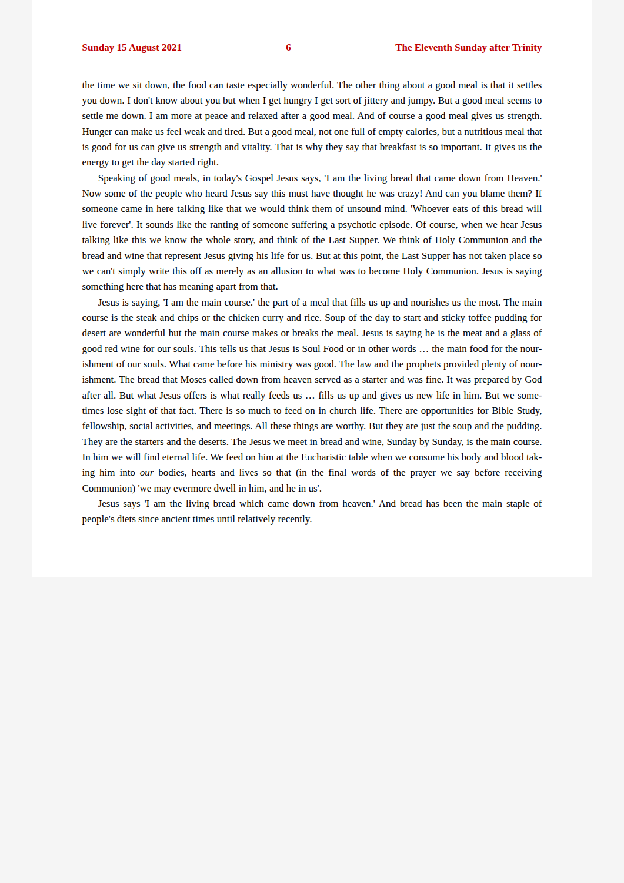Sunday 15 August 2021 6 The Eleventh Sunday after Trinity
the time we sit down, the food can taste especially wonderful. The other thing about a good meal is that it settles you down. I don't know about you but when I get hungry I get sort of jittery and jumpy. But a good meal seems to settle me down. I am more at peace and relaxed after a good meal. And of course a good meal gives us strength. Hunger can make us feel weak and tired. But a good meal, not one full of empty calories, but a nutritious meal that is good for us can give us strength and vitality. That is why they say that breakfast is so important. It gives us the energy to get the day started right.
Speaking of good meals, in today's Gospel Jesus says, 'I am the living bread that came down from Heaven.' Now some of the people who heard Jesus say this must have thought he was crazy! And can you blame them? If someone came in here talking like that we would think them of unsound mind. 'Whoever eats of this bread will live forever'. It sounds like the ranting of someone suffering a psychotic episode. Of course, when we hear Jesus talking like this we know the whole story, and think of the Last Supper. We think of Holy Communion and the bread and wine that represent Jesus giving his life for us. But at this point, the Last Supper has not taken place so we can't simply write this off as merely as an allusion to what was to become Holy Communion. Jesus is saying something here that has meaning apart from that.
Jesus is saying, 'I am the main course.' the part of a meal that fills us up and nourishes us the most. The main course is the steak and chips or the chicken curry and rice. Soup of the day to start and sticky toffee pudding for desert are wonderful but the main course makes or breaks the meal. Jesus is saying he is the meat and a glass of good red wine for our souls. This tells us that Jesus is Soul Food or in other words … the main food for the nourishment of our souls. What came before his ministry was good. The law and the prophets provided plenty of nourishment. The bread that Moses called down from heaven served as a starter and was fine. It was prepared by God after all. But what Jesus offers is what really feeds us … fills us up and gives us new life in him. But we sometimes lose sight of that fact. There is so much to feed on in church life. There are opportunities for Bible Study, fellowship, social activities, and meetings. All these things are worthy. But they are just the soup and the pudding. They are the starters and the deserts. The Jesus we meet in bread and wine, Sunday by Sunday, is the main course. In him we will find eternal life. We feed on him at the Eucharistic table when we consume his body and blood taking him into our bodies, hearts and lives so that (in the final words of the prayer we say before receiving Communion) 'we may evermore dwell in him, and he in us'.
Jesus says 'I am the living bread which came down from heaven.' And bread has been the main staple of people's diets since ancient times until relatively recently.